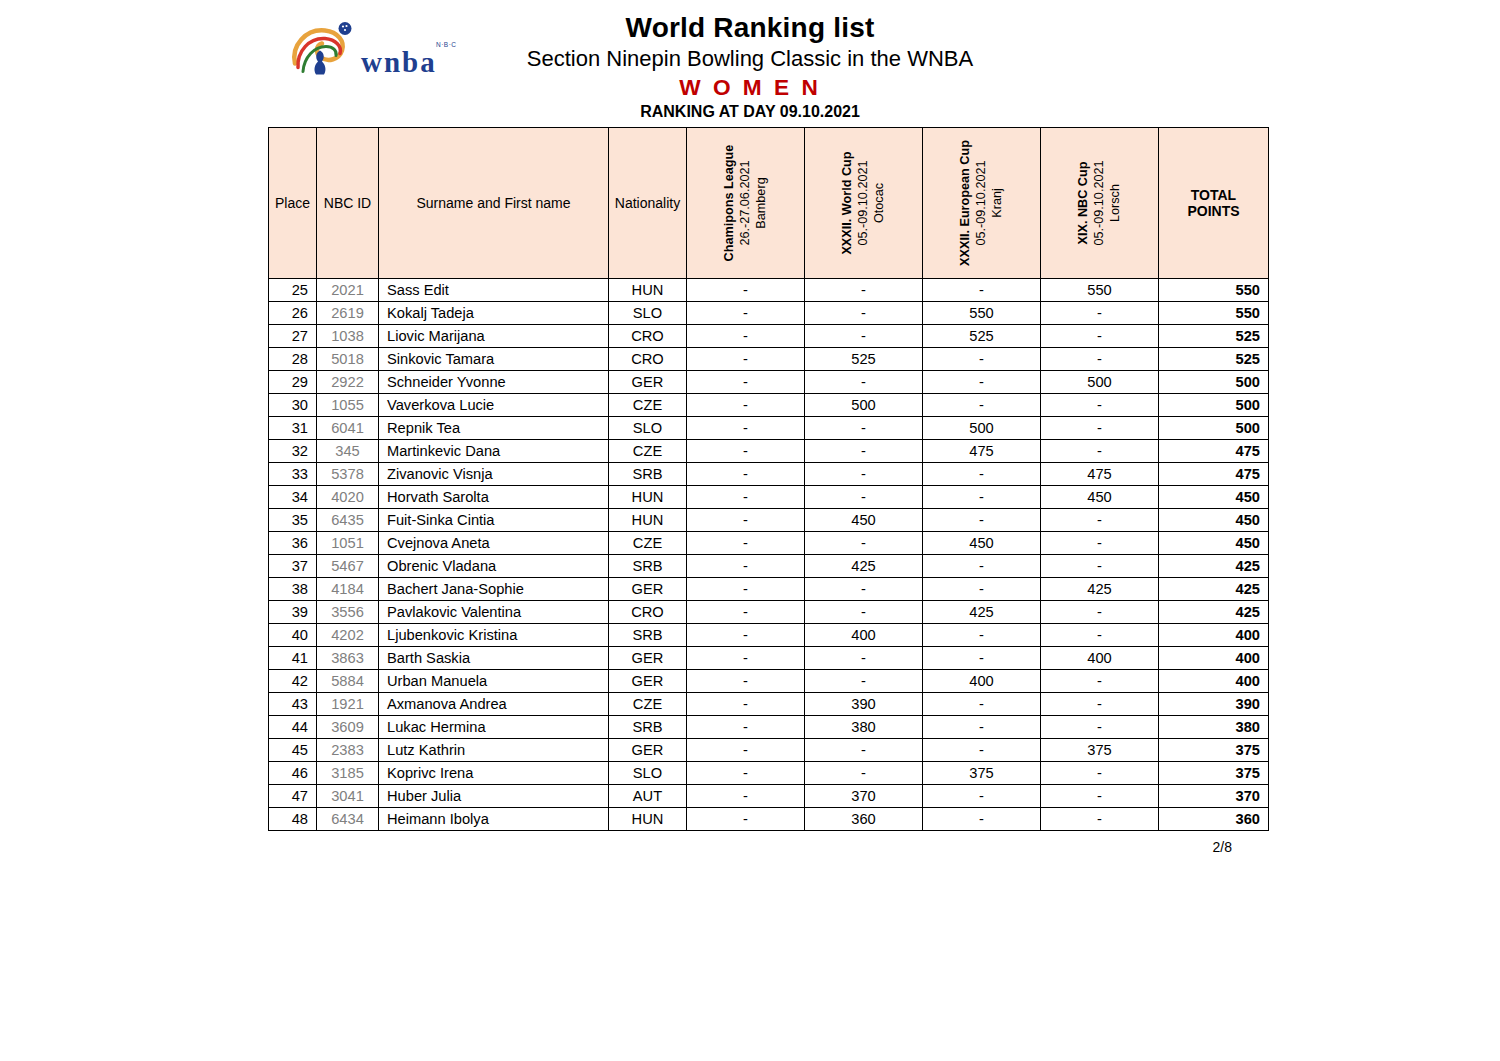wnba N·B·C
World Ranking list
Section Ninepin Bowling Classic in the WNBA
W O M E N
RANKING AT DAY 09.10.2021
| Place | NBC ID | Surname and First name | Nationality | Chamipons League 26.-27.06.2021 Bamberg | XXXII. World Cup 05.-09.10.2021 Otocac | XXXII. European Cup 05.-09.10.2021 Kranj | XIX. NBC Cup 05.-09.10.2021 Lorsch | TOTAL POINTS |
| --- | --- | --- | --- | --- | --- | --- | --- | --- |
| 25 | 2021 | Sass Edit | HUN | - | - | - | 550 | 550 |
| 26 | 2619 | Kokalj Tadeja | SLO | - | - | 550 | - | 550 |
| 27 | 1038 | Liovic Marijana | CRO | - | - | 525 | - | 525 |
| 28 | 5018 | Sinkovic Tamara | CRO | - | 525 | - | - | 525 |
| 29 | 2922 | Schneider Yvonne | GER | - | - | - | 500 | 500 |
| 30 | 1055 | Vaverkova Lucie | CZE | - | 500 | - | - | 500 |
| 31 | 6041 | Repnik Tea | SLO | - | - | 500 | - | 500 |
| 32 | 345 | Martinkevic Dana | CZE | - | - | 475 | - | 475 |
| 33 | 5378 | Zivanovic Visnja | SRB | - | - | - | 475 | 475 |
| 34 | 4020 | Horvath Sarolta | HUN | - | - | - | 450 | 450 |
| 35 | 6435 | Fuit-Sinka Cintia | HUN | - | 450 | - | - | 450 |
| 36 | 1051 | Cvejnova Aneta | CZE | - | - | 450 | - | 450 |
| 37 | 5467 | Obrenic Vladana | SRB | - | 425 | - | - | 425 |
| 38 | 4184 | Bachert Jana-Sophie | GER | - | - | - | 425 | 425 |
| 39 | 3556 | Pavlakovic Valentina | CRO | - | - | 425 | - | 425 |
| 40 | 4202 | Ljubenkovic Kristina | SRB | - | 400 | - | - | 400 |
| 41 | 3863 | Barth Saskia | GER | - | - | - | 400 | 400 |
| 42 | 5884 | Urban Manuela | GER | - | - | 400 | - | 400 |
| 43 | 1921 | Axmanova Andrea | CZE | - | 390 | - | - | 390 |
| 44 | 3609 | Lukac Hermina | SRB | - | 380 | - | - | 380 |
| 45 | 2383 | Lutz Kathrin | GER | - | - | - | 375 | 375 |
| 46 | 3185 | Koprivc Irena | SLO | - | - | 375 | - | 375 |
| 47 | 3041 | Huber Julia | AUT | - | 370 | - | - | 370 |
| 48 | 6434 | Heimann Ibolya | HUN | - | 360 | - | - | 360 |
2/8